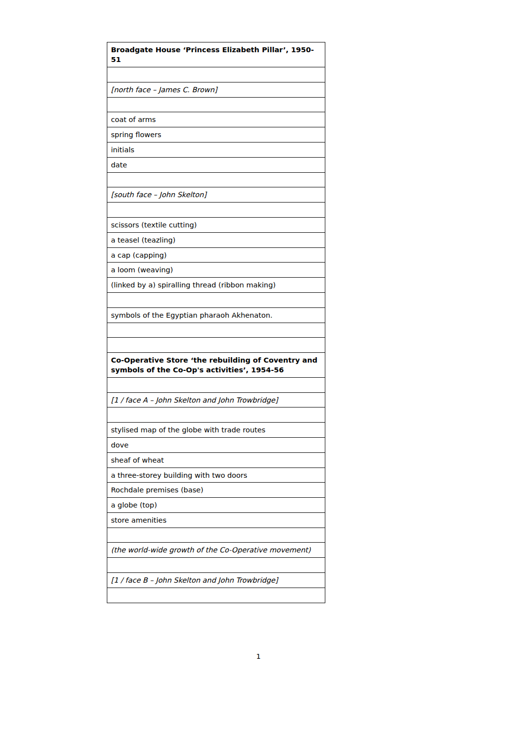| Broadgate House ‘Princess Elizabeth Pillar’, 1950-51 |
| [north face – James C. Brown] |
| coat of arms |
| spring flowers |
| initials |
| date |
| [south face – John Skelton] |
| scissors (textile cutting) |
| a teasel (teazling) |
| a cap (capping) |
| a loom (weaving) |
| (linked by a) spiralling thread (ribbon making) |
| symbols of the Egyptian pharaoh Akhenaton. |
| Co-Operative Store ‘the rebuilding of Coventry and symbols of the Co-Op's activities’, 1954-56 |
| [1 / face A – John Skelton and John Trowbridge] |
| stylised map of the globe with trade routes |
| dove |
| sheaf of wheat |
| a three-storey building with two doors |
| Rochdale premises (base) |
| a globe (top) |
| store amenities |
| (the world-wide growth of the Co-Operative movement) |
| [1 / face B – John Skelton and John Trowbridge] |
1